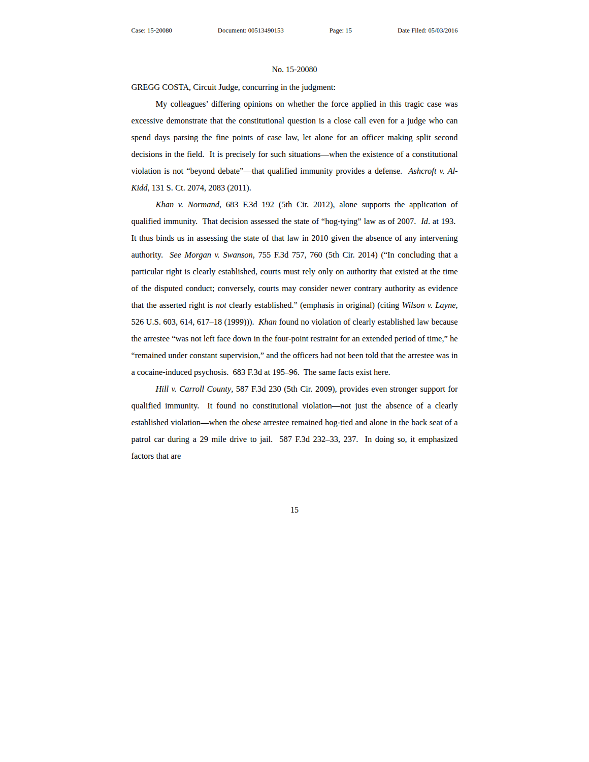Case: 15-20080 Document: 00513490153 Page: 15 Date Filed: 05/03/2016
No. 15-20080
GREGG COSTA, Circuit Judge, concurring in the judgment:
My colleagues’ differing opinions on whether the force applied in this tragic case was excessive demonstrate that the constitutional question is a close call even for a judge who can spend days parsing the fine points of case law, let alone for an officer making split second decisions in the field. It is precisely for such situations—when the existence of a constitutional violation is not “beyond debate”—that qualified immunity provides a defense. Ashcroft v. Al-Kidd, 131 S. Ct. 2074, 2083 (2011).
Khan v. Normand, 683 F.3d 192 (5th Cir. 2012), alone supports the application of qualified immunity. That decision assessed the state of “hog-tying” law as of 2007. Id. at 193. It thus binds us in assessing the state of that law in 2010 given the absence of any intervening authority. See Morgan v. Swanson, 755 F.3d 757, 760 (5th Cir. 2014) (“In concluding that a particular right is clearly established, courts must rely only on authority that existed at the time of the disputed conduct; conversely, courts may consider newer contrary authority as evidence that the asserted right is not clearly established.” (emphasis in original) (citing Wilson v. Layne, 526 U.S. 603, 614, 617–18 (1999))). Khan found no violation of clearly established law because the arrestee “was not left face down in the four-point restraint for an extended period of time,” he “remained under constant supervision,” and the officers had not been told that the arrestee was in a cocaine-induced psychosis. 683 F.3d at 195–96. The same facts exist here.
Hill v. Carroll County, 587 F.3d 230 (5th Cir. 2009), provides even stronger support for qualified immunity. It found no constitutional violation—not just the absence of a clearly established violation—when the obese arrestee remained hog-tied and alone in the back seat of a patrol car during a 29 mile drive to jail. 587 F.3d 232–33, 237. In doing so, it emphasized factors that are
15